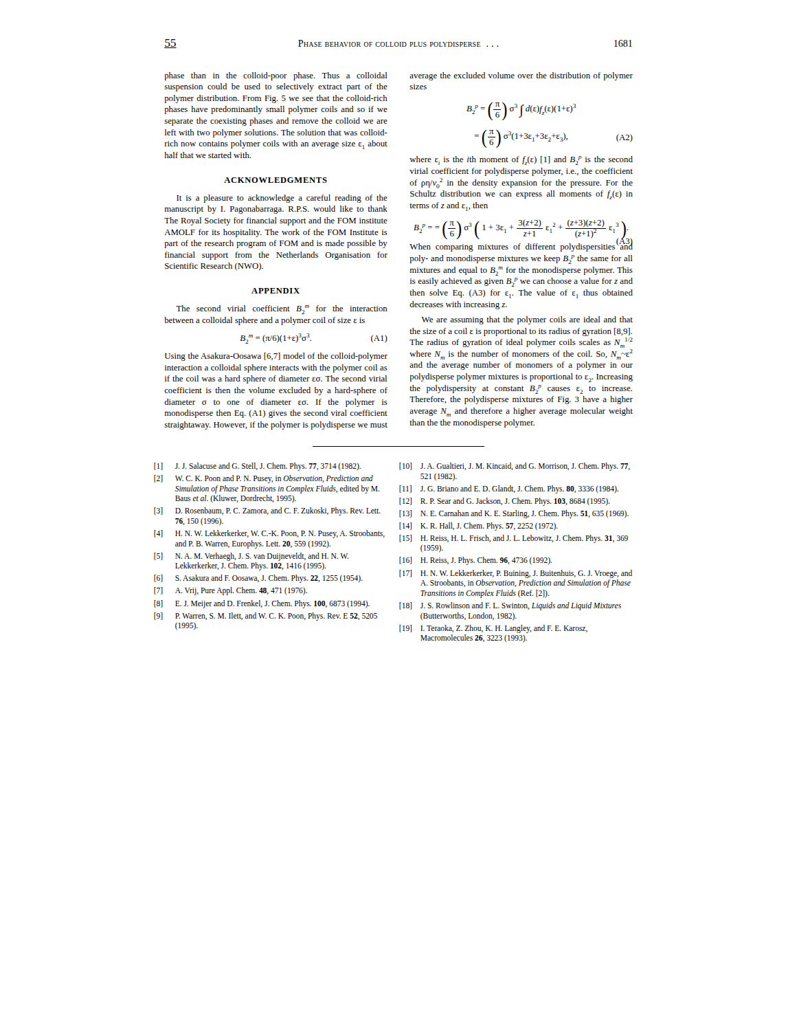55
Phase behavior of colloid plus polydisperse . . .
1681
phase than in the colloid-poor phase. Thus a colloidal suspension could be used to selectively extract part of the polymer distribution. From Fig. 5 we see that the colloid-rich phases have predominantly small polymer coils and so if we separate the coexisting phases and remove the colloid we are left with two polymer solutions. The solution that was colloid-rich now contains polymer coils with an average size ε1 about half that we started with.
Acknowledgments
It is a pleasure to acknowledge a careful reading of the manuscript by I. Pagonabarraga. R.P.S. would like to thank The Royal Society for financial support and the FOM institute AMOLF for its hospitality. The work of the FOM Institute is part of the research program of FOM and is made possible by financial support from the Netherlands Organisation for Scientific Research (NWO).
Appendix
The second virial coefficient B2m for the interaction between a colloidal sphere and a polymer coil of size ε is
B2m = (π/6)(1+ε)3σ3. (A1)
Using the Asakura-Oosawa [6,7] model of the colloid-polymer interaction a colloidal sphere interacts with the polymer coil as if the coil was a hard sphere of diameter εσ. The second virial coefficient is then the volume excluded by a hard-sphere of diameter σ to one of diameter εσ. If the polymer is monodisperse then Eq. (A1) gives the second viral coefficient straightaway. However, if the polymer is polydisperse we must average the excluded volume over the distribution of polymer sizes
B2p = (π 6) σ3 ∫ d(ε)fz(ε)(1+ε)3
= (π 6) σ3(1+3ε1+3ε2+ε3), (A2)
where εi is the ith moment of fz(ε) [1] and B2p is the second virial coefficient for polydisperse polymer, i.e., the coefficient of ρη/v02 in the density expansion for the pressure. For the Schultz distribution we can express all moments of fz(ε) in terms of z and ε1, then
B2p = = (π 6) σ3 ( 1 + 3ε1 + 3(z+2) z+1 ε12 + (z+3)(z+2)(z+1)2 ε13 ).
(A3)
When comparing mixtures of different polydispersities and poly- and monodisperse mixtures we keep B2p the same for all mixtures and equal to B2m for the monodisperse polymer. This is easily achieved as given B2p we can choose a value for z and then solve Eq. (A3) for ε1. The value of ε1 thus obtained decreases with increasing z.
We are assuming that the polymer coils are ideal and that the size of a coil ε is proportional to its radius of gyration [8,9]. The radius of gyration of ideal polymer coils scales as Nm1/2 where Nm is the number of monomers of the coil. So, Nm~ε2 and the average number of monomers of a polymer in our polydisperse polymer mixtures is proportional to ε2. Increasing the polydispersity at constant B2p causes ε2 to increase. Therefore, the polydisperse mixtures of Fig. 3 have a higher average Nm and therefore a higher average molecular weight than the the monodisperse polymer.
[1] J. J. Salacuse and G. Stell, J. Chem. Phys. 77, 3714 (1982).
[2] W. C. K. Poon and P. N. Pusey, in Observation, Prediction and Simulation of Phase Transitions in Complex Fluids, edited by M. Baus et al. (Kluwer, Dordrecht, 1995).
[3] D. Rosenbaum, P. C. Zamora, and C. F. Zukoski, Phys. Rev. Lett. 76, 150 (1996).
[4] H. N. W. Lekkerkerker, W. C.-K. Poon, P. N. Pusey, A. Stroobants, and P. B. Warren, Europhys. Lett. 20, 559 (1992).
[5] N. A. M. Verhaegh, J. S. van Duijneveldt, and H. N. W. Lekkerkerker, J. Chem. Phys. 102, 1416 (1995).
[6] S. Asakura and F. Oosawa, J. Chem. Phys. 22, 1255 (1954).
[7] A. Vrij, Pure Appl. Chem. 48, 471 (1976).
[8] E. J. Meijer and D. Frenkel, J. Chem. Phys. 100, 6873 (1994).
[9] P. Warren, S. M. Ilett, and W. C. K. Poon, Phys. Rev. E 52, 5205 (1995).
[10] J. A. Gualtieri, J. M. Kincaid, and G. Morrison, J. Chem. Phys. 77, 521 (1982).
[11] J. G. Briano and E. D. Glandt, J. Chem. Phys. 80, 3336 (1984).
[12] R. P. Sear and G. Jackson, J. Chem. Phys. 103, 8684 (1995).
[13] N. E. Carnahan and K. E. Starling, J. Chem. Phys. 51, 635 (1969).
[14] K. R. Hall, J. Chem. Phys. 57, 2252 (1972).
[15] H. Reiss, H. L. Frisch, and J. L. Lebowitz, J. Chem. Phys. 31, 369 (1959).
[16] H. Reiss, J. Phys. Chem. 96, 4736 (1992).
[17] H. N. W. Lekkerkerker, P. Buining, J. Buitenhuis, G. J. Vroege, and A. Stroobants, in Observation, Prediction and Simulation of Phase Transitions in Complex Fluids (Ref. [2]).
[18] J. S. Rowlinson and F. L. Swinton, Liquids and Liquid Mixtures (Butterworths, London, 1982).
[19] I. Teraoka, Z. Zhou, K. H. Langley, and F. E. Karosz, Macromolecules 26, 3223 (1993).